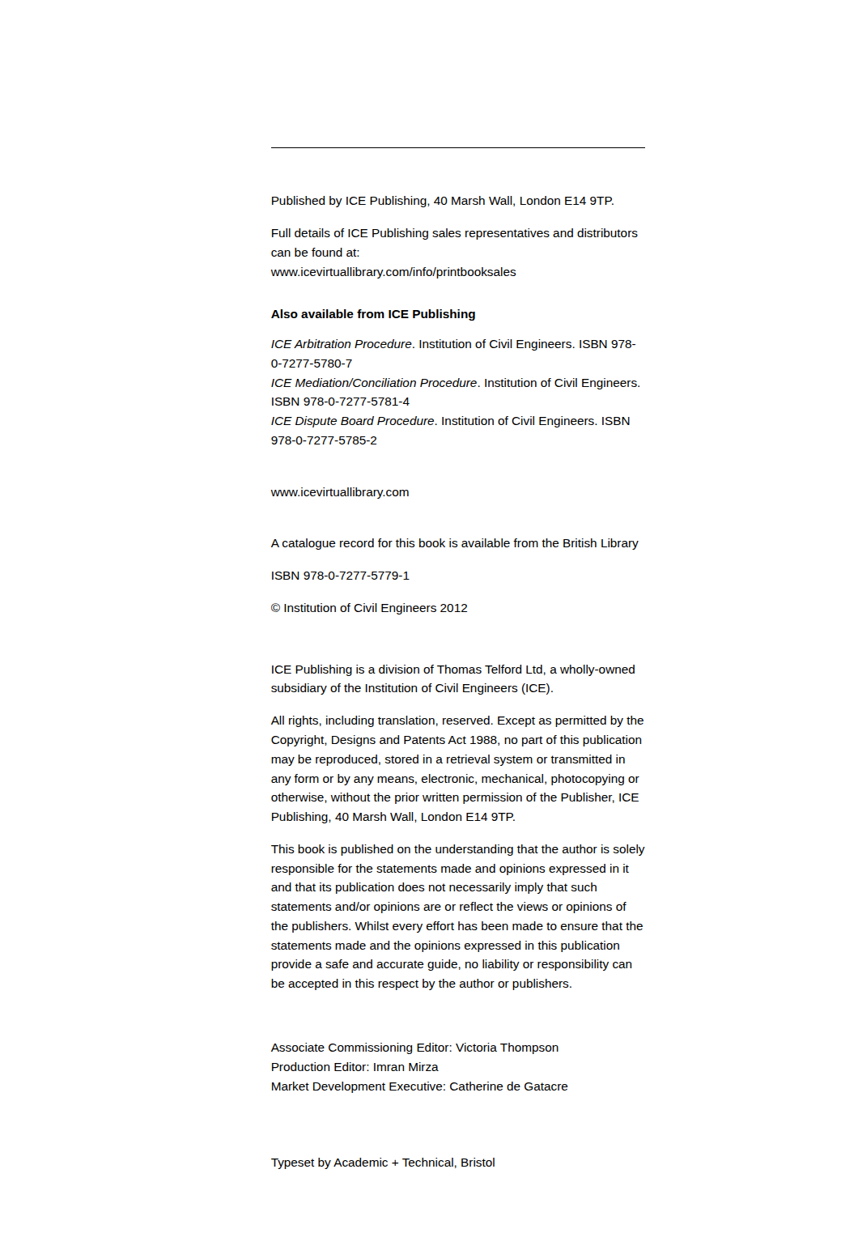Published by ICE Publishing, 40 Marsh Wall, London E14 9TP.
Full details of ICE Publishing sales representatives and distributors can be found at:
www.icevirtuallibrary.com/info/printbooksales
Also available from ICE Publishing
ICE Arbitration Procedure. Institution of Civil Engineers. ISBN 978-0-7277-5780-7
ICE Mediation/Conciliation Procedure. Institution of Civil Engineers. ISBN 978-0-7277-5781-4
ICE Dispute Board Procedure. Institution of Civil Engineers. ISBN 978-0-7277-5785-2
www.icevirtuallibrary.com
A catalogue record for this book is available from the British Library
ISBN 978-0-7277-5779-1
© Institution of Civil Engineers 2012
ICE Publishing is a division of Thomas Telford Ltd, a wholly-owned subsidiary of the Institution of Civil Engineers (ICE).
All rights, including translation, reserved. Except as permitted by the Copyright, Designs and Patents Act 1988, no part of this publication may be reproduced, stored in a retrieval system or transmitted in any form or by any means, electronic, mechanical, photocopying or otherwise, without the prior written permission of the Publisher, ICE Publishing, 40 Marsh Wall, London E14 9TP.
This book is published on the understanding that the author is solely responsible for the statements made and opinions expressed in it and that its publication does not necessarily imply that such statements and/or opinions are or reflect the views or opinions of the publishers. Whilst every effort has been made to ensure that the statements made and the opinions expressed in this publication provide a safe and accurate guide, no liability or responsibility can be accepted in this respect by the author or publishers.
Associate Commissioning Editor: Victoria Thompson
Production Editor: Imran Mirza
Market Development Executive: Catherine de Gatacre
Typeset by Academic + Technical, Bristol